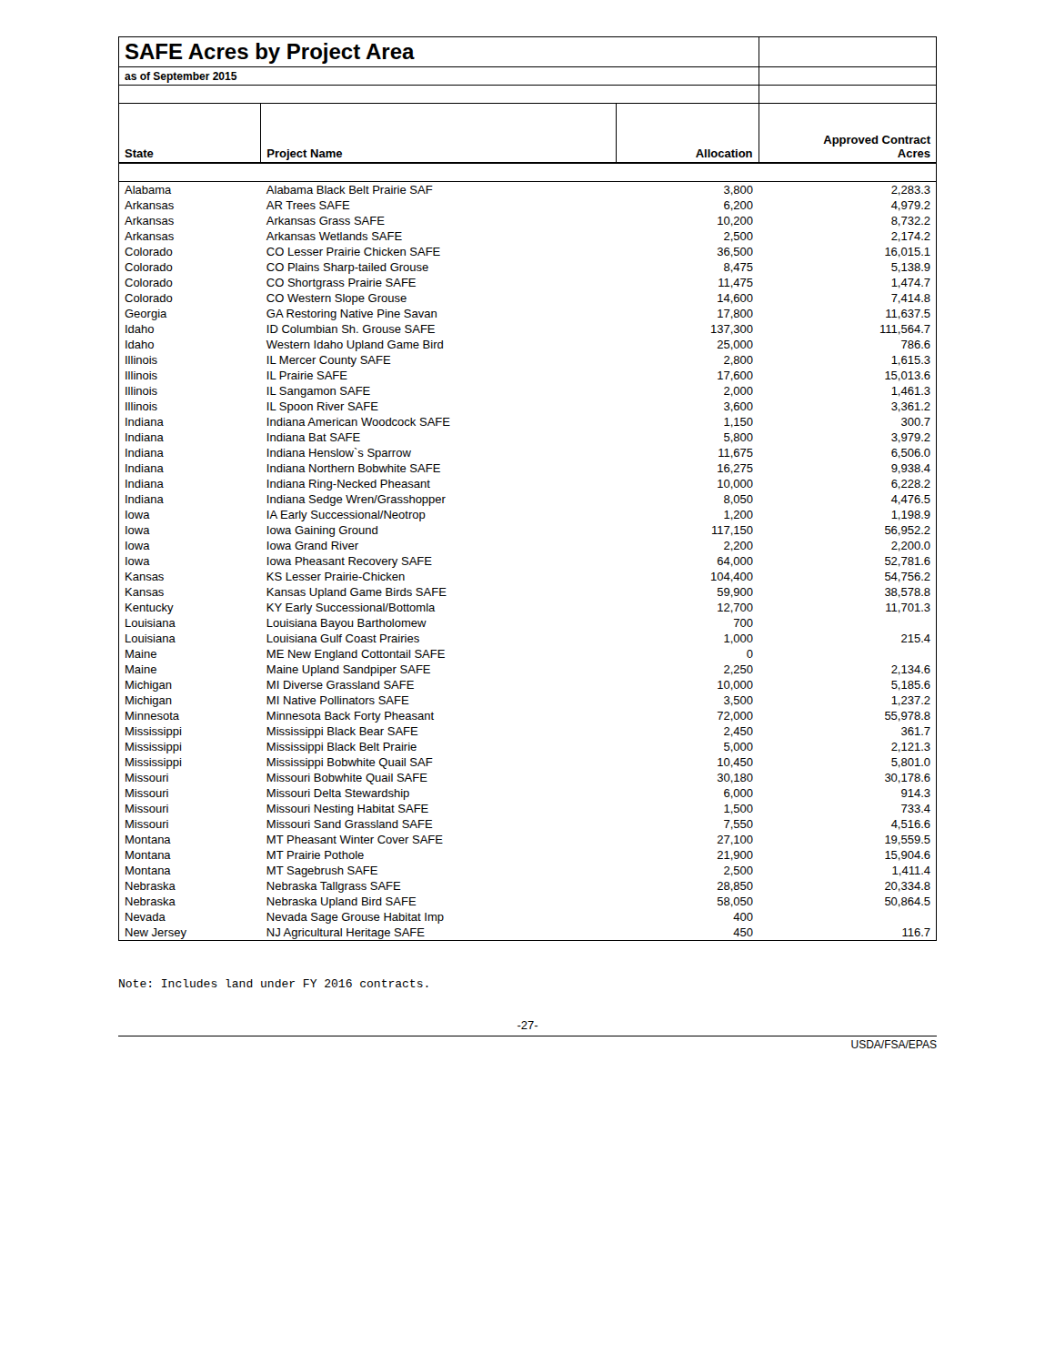| SAFE Acres by Project Area | | |
| as of September 2015 | | |
| State | Project Name | Allocation | Approved Contract Acres |
| Alabama | Alabama Black Belt Prairie SAF | 3,800 | 2,283.3 |
| Arkansas | AR Trees SAFE | 6,200 | 4,979.2 |
| Arkansas | Arkansas Grass SAFE | 10,200 | 8,732.2 |
| Arkansas | Arkansas Wetlands SAFE | 2,500 | 2,174.2 |
| Colorado | CO Lesser Prairie Chicken SAFE | 36,500 | 16,015.1 |
| Colorado | CO Plains Sharp-tailed Grouse | 8,475 | 5,138.9 |
| Colorado | CO Shortgrass Prairie SAFE | 11,475 | 1,474.7 |
| Colorado | CO Western Slope Grouse | 14,600 | 7,414.8 |
| Georgia | GA Restoring Native Pine Savan | 17,800 | 11,637.5 |
| Idaho | ID Columbian Sh. Grouse SAFE | 137,300 | 111,564.7 |
| Idaho | Western Idaho Upland Game Bird | 25,000 | 786.6 |
| Illinois | IL Mercer County SAFE | 2,800 | 1,615.3 |
| Illinois | IL Prairie SAFE | 17,600 | 15,013.6 |
| Illinois | IL Sangamon SAFE | 2,000 | 1,461.3 |
| Illinois | IL Spoon River SAFE | 3,600 | 3,361.2 |
| Indiana | Indiana American Woodcock SAFE | 1,150 | 300.7 |
| Indiana | Indiana Bat SAFE | 5,800 | 3,979.2 |
| Indiana | Indiana Henslow`s Sparrow | 11,675 | 6,506.0 |
| Indiana | Indiana Northern Bobwhite SAFE | 16,275 | 9,938.4 |
| Indiana | Indiana Ring-Necked Pheasant | 10,000 | 6,228.2 |
| Indiana | Indiana Sedge Wren/Grasshopper | 8,050 | 4,476.5 |
| Iowa | IA Early Successional/Neotrop | 1,200 | 1,198.9 |
| Iowa | Iowa Gaining Ground | 117,150 | 56,952.2 |
| Iowa | Iowa Grand River | 2,200 | 2,200.0 |
| Iowa | Iowa Pheasant Recovery SAFE | 64,000 | 52,781.6 |
| Kansas | KS Lesser Prairie-Chicken | 104,400 | 54,756.2 |
| Kansas | Kansas Upland Game Birds SAFE | 59,900 | 38,578.8 |
| Kentucky | KY Early Successional/Bottomla | 12,700 | 11,701.3 |
| Louisiana | Louisiana Bayou Bartholomew | 700 | |
| Louisiana | Louisiana Gulf Coast Prairies | 1,000 | 215.4 |
| Maine | ME New England Cottontail SAFE | 0 | |
| Maine | Maine Upland Sandpiper SAFE | 2,250 | 2,134.6 |
| Michigan | MI Diverse Grassland SAFE | 10,000 | 5,185.6 |
| Michigan | MI Native Pollinators SAFE | 3,500 | 1,237.2 |
| Minnesota | Minnesota Back Forty Pheasant | 72,000 | 55,978.8 |
| Mississippi | Mississippi Black Bear SAFE | 2,450 | 361.7 |
| Mississippi | Mississippi Black Belt Prairie | 5,000 | 2,121.3 |
| Mississippi | Mississippi Bobwhite Quail SAF | 10,450 | 5,801.0 |
| Missouri | Missouri Bobwhite Quail SAFE | 30,180 | 30,178.6 |
| Missouri | Missouri Delta Stewardship | 6,000 | 914.3 |
| Missouri | Missouri Nesting Habitat SAFE | 1,500 | 733.4 |
| Missouri | Missouri Sand Grassland SAFE | 7,550 | 4,516.6 |
| Montana | MT Pheasant Winter Cover SAFE | 27,100 | 19,559.5 |
| Montana | MT Prairie Pothole | 21,900 | 15,904.6 |
| Montana | MT Sagebrush SAFE | 2,500 | 1,411.4 |
| Nebraska | Nebraska Tallgrass SAFE | 28,850 | 20,334.8 |
| Nebraska | Nebraska Upland Bird SAFE | 58,050 | 50,864.5 |
| Nevada | Nevada Sage Grouse Habitat Imp | 400 | |
| New Jersey | NJ Agricultural Heritage SAFE | 450 | 116.7 |
Note: Includes land under FY 2016 contracts.
-27-
USDA/FSA/EPAS